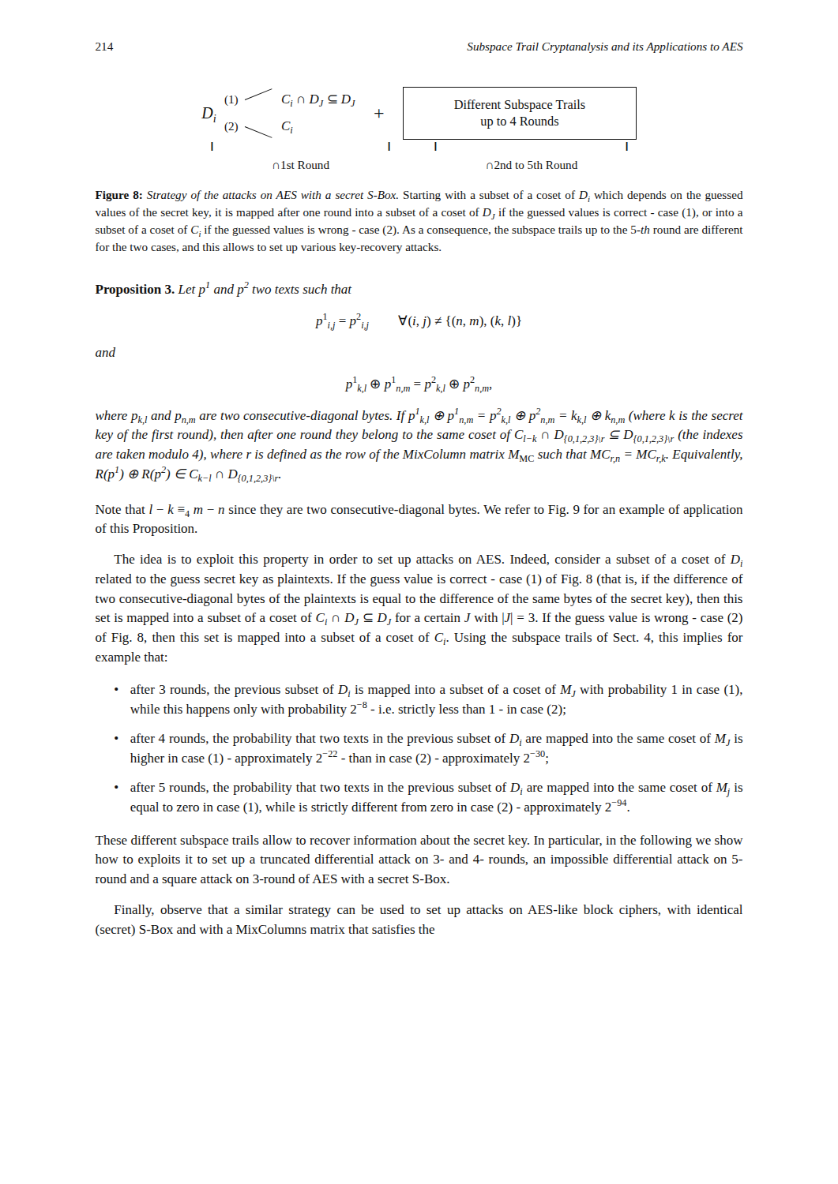214 Subspace Trail Cryptanalysis and its Applications to AES
Di
(1) Ci DJ DJ
(2) Ci
+
Different Subspace Trails
up to 4 Rounds
⎣________________________⎦ 1st Round
⎣__________________________⎦ 2nd to 5th Round
Figure 8: Strategy of the attacks on AES with a secret S-Box. Starting with a subset of a coset of Di which depends on the guessed values of the secret key, it is mapped after one round into a subset of a coset of DJ if the guessed values is correct - case (1), or into a subset of a coset of Ci if the guessed values is wrong - case (2). As a consequence, the subspace trails up to the 5-th round are different for the two cases, and this allows to set up various key-recovery attacks.
Proposition 3. Let p1 and p2 two texts such that
p1i,j = p2i,j (i, j) {(n, m), (k, l)}
and
p1k,l p1n,m = p2k,l p2n,m,
where pk,l and pn,m are two consecutive-diagonal bytes. If p1k,l p1n,m = p2k,l p2n,m = kk,l kn,m (where k is the secret key of the first round), then after one round they belong to the same coset of Cl−k D{0,1,2,3} r D{0,1,2,3} r (the indexes are taken modulo 4), where r is defined as the row of the MixColumn matrix MMC such that MCr,n = MCr,k. Equivalently, R(p1) R(p2) Ck−l D{0,1,2,3} r.
Note that l − k 4 m − n since they are two consecutive-diagonal bytes. We refer to Fig. 9 for an example of application of this Proposition.
The idea is to exploit this property in order to set up attacks on AES. Indeed, consider a subset of a coset of Di related to the guess secret key as plaintexts. If the guess value is correct - case (1) of Fig. 8 (that is, if the difference of two consecutive-diagonal bytes of the plaintexts is equal to the difference of the same bytes of the secret key), then this set is mapped into a subset of a coset of Ci DJ DJ for a certain J with |J| = 3. If the guess value is wrong - case (2) of Fig. 8, then this set is mapped into a subset of a coset of Ci. Using the subspace trails of Sect. 4, this implies for example that:
after 3 rounds, the previous subset of Di is mapped into a subset of a coset of MJ with probability 1 in case (1), while this happens only with probability 2−8 - i.e. strictly less than 1 - in case (2);
after 4 rounds, the probability that two texts in the previous subset of Di are mapped into the same coset of MJ is higher in case (1) - approximately 2−22 - than in case (2) - approximately 2−30;
after 5 rounds, the probability that two texts in the previous subset of Di are mapped into the same coset of Mj is equal to zero in case (1), while is strictly different from zero in case (2) - approximately 2−94.
These different subspace trails allow to recover information about the secret key. In particular, in the following we show how to exploits it to set up a truncated differential attack on 3- and 4- rounds, an impossible differential attack on 5-round and a square attack on 3-round of AES with a secret S-Box.
Finally, observe that a similar strategy can be used to set up attacks on AES-like block ciphers, with identical (secret) S-Box and with a MixColumns matrix that satisfies the